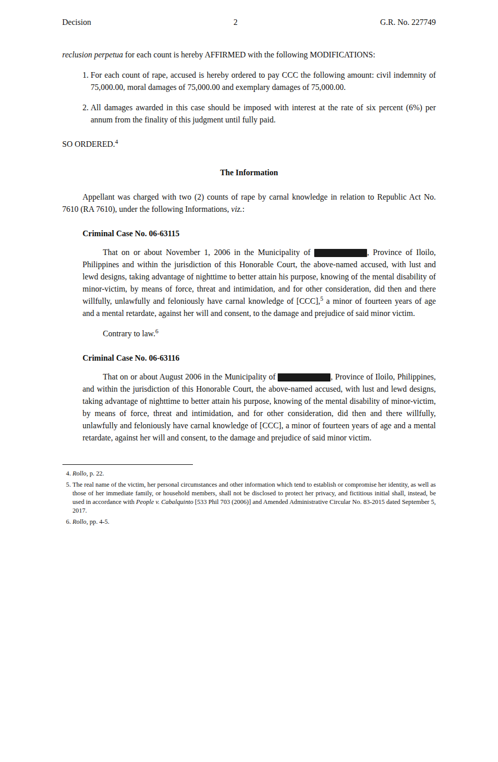Decision 2 G.R. No. 227749
reclusion perpetua for each count is hereby AFFIRMED with the following MODIFICATIONS:
For each count of rape, accused is hereby ordered to pay CCC the following amount: civil indemnity of 75,000.00, moral damages of 75,000.00 and exemplary damages of 75,000.00.
All damages awarded in this case should be imposed with interest at the rate of six percent (6%) per annum from the finality of this judgment until fully paid.
SO ORDERED.4
The Information
Appellant was charged with two (2) counts of rape by carnal knowledge in relation to Republic Act No. 7610 (RA 7610), under the following Informations, viz.:
Criminal Case No. 06-63115
That on or about November 1, 2006 in the Municipality of , Province of Iloilo, Philippines and within the jurisdiction of this Honorable Court, the above-named accused, with lust and lewd designs, taking advantage of nighttime to better attain his purpose, knowing of the mental disability of minor-victim, by means of force, threat and intimidation, and for other consideration, did then and there willfully, unlawfully and feloniously have carnal knowledge of [CCC],5 a minor of fourteen years of age and a mental retardate, against her will and consent, to the damage and prejudice of said minor victim.
Contrary to law.6
Criminal Case No. 06-63116
That on or about August 2006 in the Municipality of , Province of Iloilo, Philippines, and within the jurisdiction of this Honorable Court, the above-named accused, with lust and lewd designs, taking advantage of nighttime to better attain his purpose, knowing of the mental disability of minor-victim, by means of force, threat and intimidation, and for other consideration, did then and there willfully, unlawfully and feloniously have carnal knowledge of [CCC], a minor of fourteen years of age and a mental retardate, against her will and consent, to the damage and prejudice of said minor victim.
Rollo, p. 22.
The real name of the victim, her personal circumstances and other information which tend to establish or compromise her identity, as well as those of her immediate family, or household members, shall not be disclosed to protect her privacy, and fictitious initial shall, instead, be used in accordance with People v. Cabalquinto [533 Phil 703 (2006)] and Amended Administrative Circular No. 83-2015 dated September 5, 2017.
Rollo, pp. 4-5.